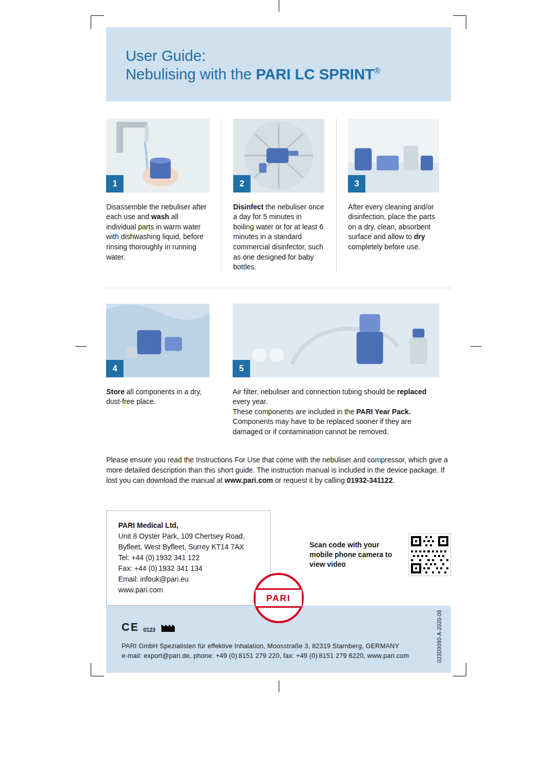User Guide:
Nebulising with the PARI LC SPRINT®
1
Disassemble the nebuliser after each use and wash all individual parts in warm water with dishwashing liquid, before rinsing thoroughly in running water.
2
Disinfect the nebuliser once a day for 5 minutes in boiling water or for at least 6 minutes in a standard commercial disinfector, such as one designed for baby bottles.
3
After every cleaning and/or disinfection, place the parts on a dry, clean, absorbent surface and allow to dry completely before use.
4
Store all components in a dry, dust-free place.
5
Air filter, nebuliser and connection tubing should be replaced every year.
These components are included in the PARI Year Pack.
Components may have to be replaced sooner if they are damaged or if contamination cannot be removed.
Please ensure you read the Instructions For Use that come with the nebuliser and compressor, which give a more detailed description than this short guide. The instruction manual is included in the device package. If lost you can download the manual at www.pari.com or request it by calling 01932-341122.
PARI Medical Ltd,
Unit 8 Oyster Park, 109 Chertsey Road,
Byfleet, West Byfleet, Surrey KT14 7AX
Tel: +44 (0) 1932 341 122
Fax: +44 (0) 1932 341 134
Email: infouk@pari.eu
www.pari.com
Scan code with your mobile phone camera to view video
PARI
C E 0123
PARI GmbH Spezialisten für effektive Inhalation, Moosstraße 3, 82319 Starnberg, GERMANY
e-mail: export@pari.de, phone: +49 (0) 8151 279 220, fax: +49 (0) 8151 279 6220, www.pari.com
023D0090-A-2020-08